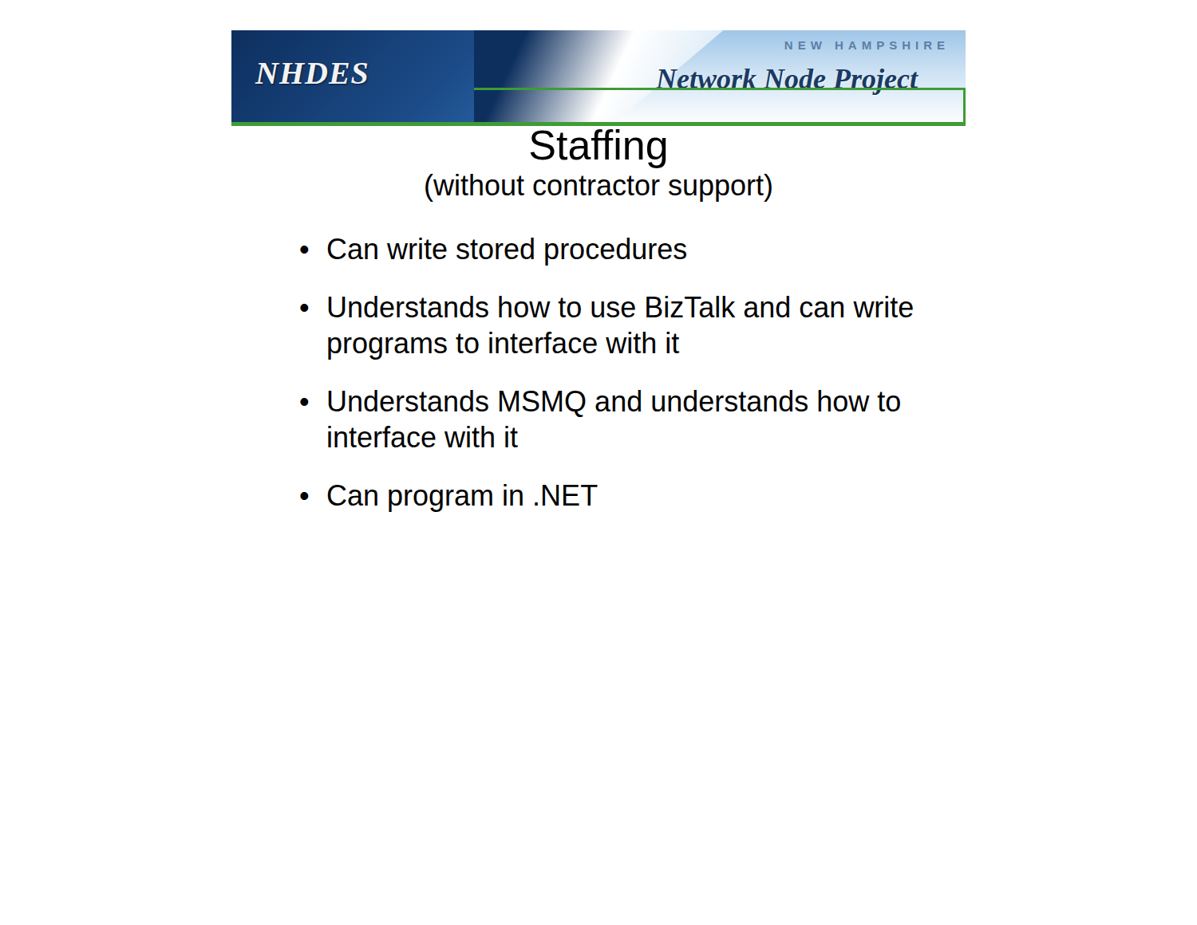NHDES
NEW HAMPSHIRE
Network Node Project
Staffing (without contractor support)
Can write stored procedures
Understands how to use BizTalk and can write programs to interface with it
Understands MSMQ and understands how to interface with it
Can program in .NET